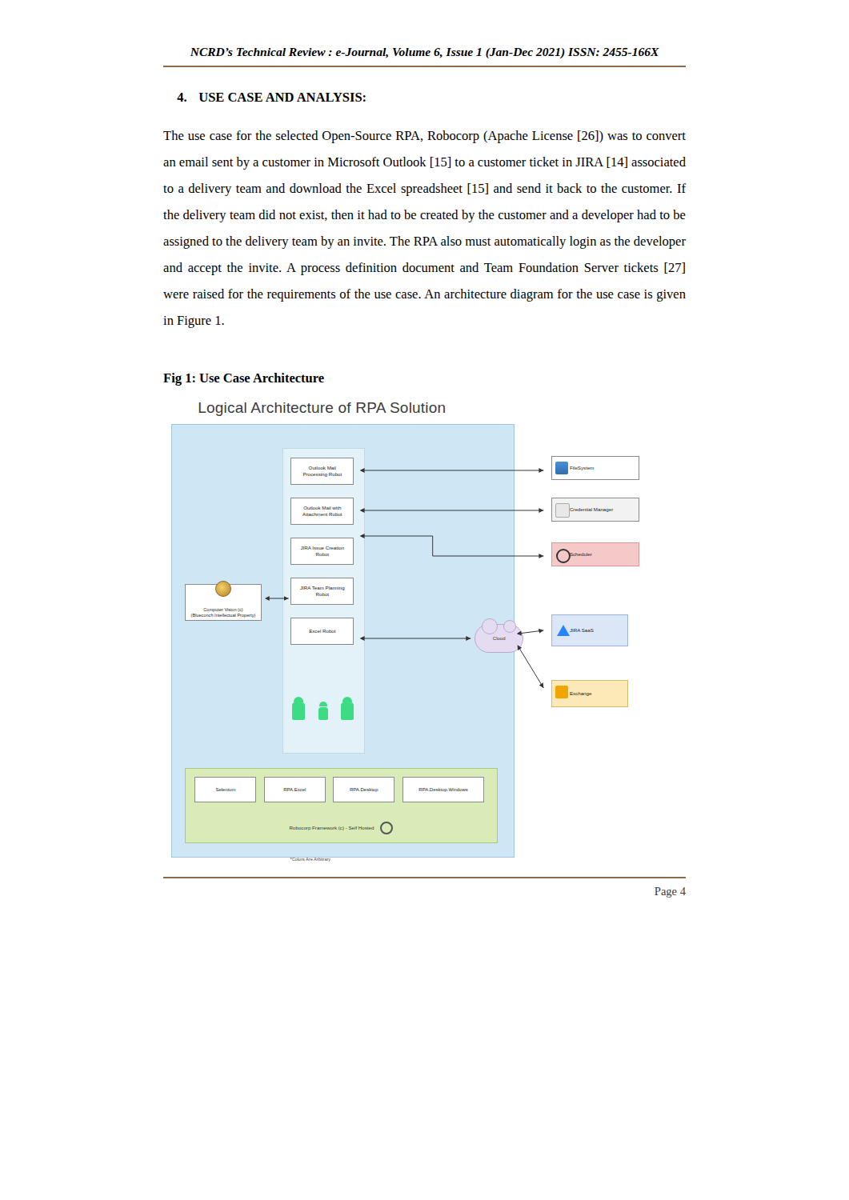NCRD’s Technical Review : e-Journal, Volume 6, Issue 1 (Jan-Dec 2021) ISSN: 2455-166X
4. USE CASE AND ANALYSIS:
The use case for the selected Open-Source RPA, Robocorp (Apache License [26]) was to convert an email sent by a customer in Microsoft Outlook [15] to a customer ticket in JIRA [14] associated to a delivery team and download the Excel spreadsheet [15] and send it back to the customer. If the delivery team did not exist, then it had to be created by the customer and a developer had to be assigned to the delivery team by an invite. The RPA also must automatically login as the developer and accept the invite. A process definition document and Team Foundation Server tickets [27] were raised for the requirements of the use case. An architecture diagram for the use case is given in Figure 1.
Fig 1: Use Case Architecture
Logical Architecture of RPA Solution
Outlook Mail
Processing Robot
Outlook Mail with
Attachment Robot
JIRA Issue Creation
Robot
JIRA Team Planning
Robot
Excel Robot
Computer Vision (c)
(Blueconch Intellectual Property)
FileSystem
Credential Manager
Scheduler
JIRA SaaS
Exchange
Cloud
Selenium
RPA.Excel
RPA.Desktop
RPA.Desktop.Windows
Robocorp Framework (c) - Self Hosted
*Colors Are Arbitrary
Page 4